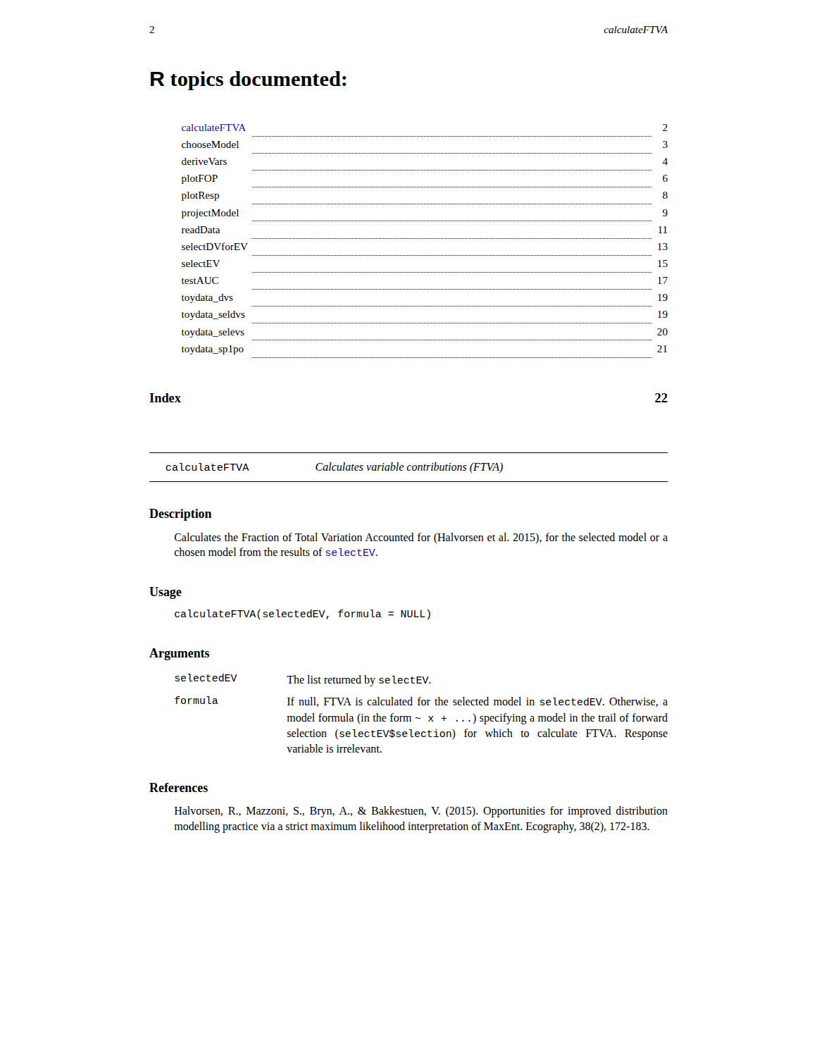2
calculateFTVA
R topics documented:
| calculateFTVA | | 2 |
| chooseModel | | 3 |
| deriveVars | | 4 |
| plotFOP | | 6 |
| plotResp | | 8 |
| projectModel | | 9 |
| readData | | 11 |
| selectDVforEV | | 13 |
| selectEV | | 15 |
| testAUC | | 17 |
| toydata_dvs | | 19 |
| toydata_seldvs | | 19 |
| toydata_selevs | | 20 |
| toydata_sp1po | | 21 |
Index 22
calculateFTVA
Calculates variable contributions (FTVA)
Description
Calculates the Fraction of Total Variation Accounted for (Halvorsen et al. 2015), for the selected model or a chosen model from the results of selectEV.
Usage
calculateFTVA(selectedEV, formula = NULL)
Arguments
selectedEV
The list returned by selectEV.
formula
If null, FTVA is calculated for the selected model in selectedEV. Otherwise, a model formula (in the form ~ x + ...) specifying a model in the trail of forward selection (selectEV$selection) for which to calculate FTVA. Response variable is irrelevant.
References
Halvorsen, R., Mazzoni, S., Bryn, A., & Bakkestuen, V. (2015). Opportunities for improved distribution modelling practice via a strict maximum likelihood interpretation of MaxEnt. Ecography, 38(2), 172-183.